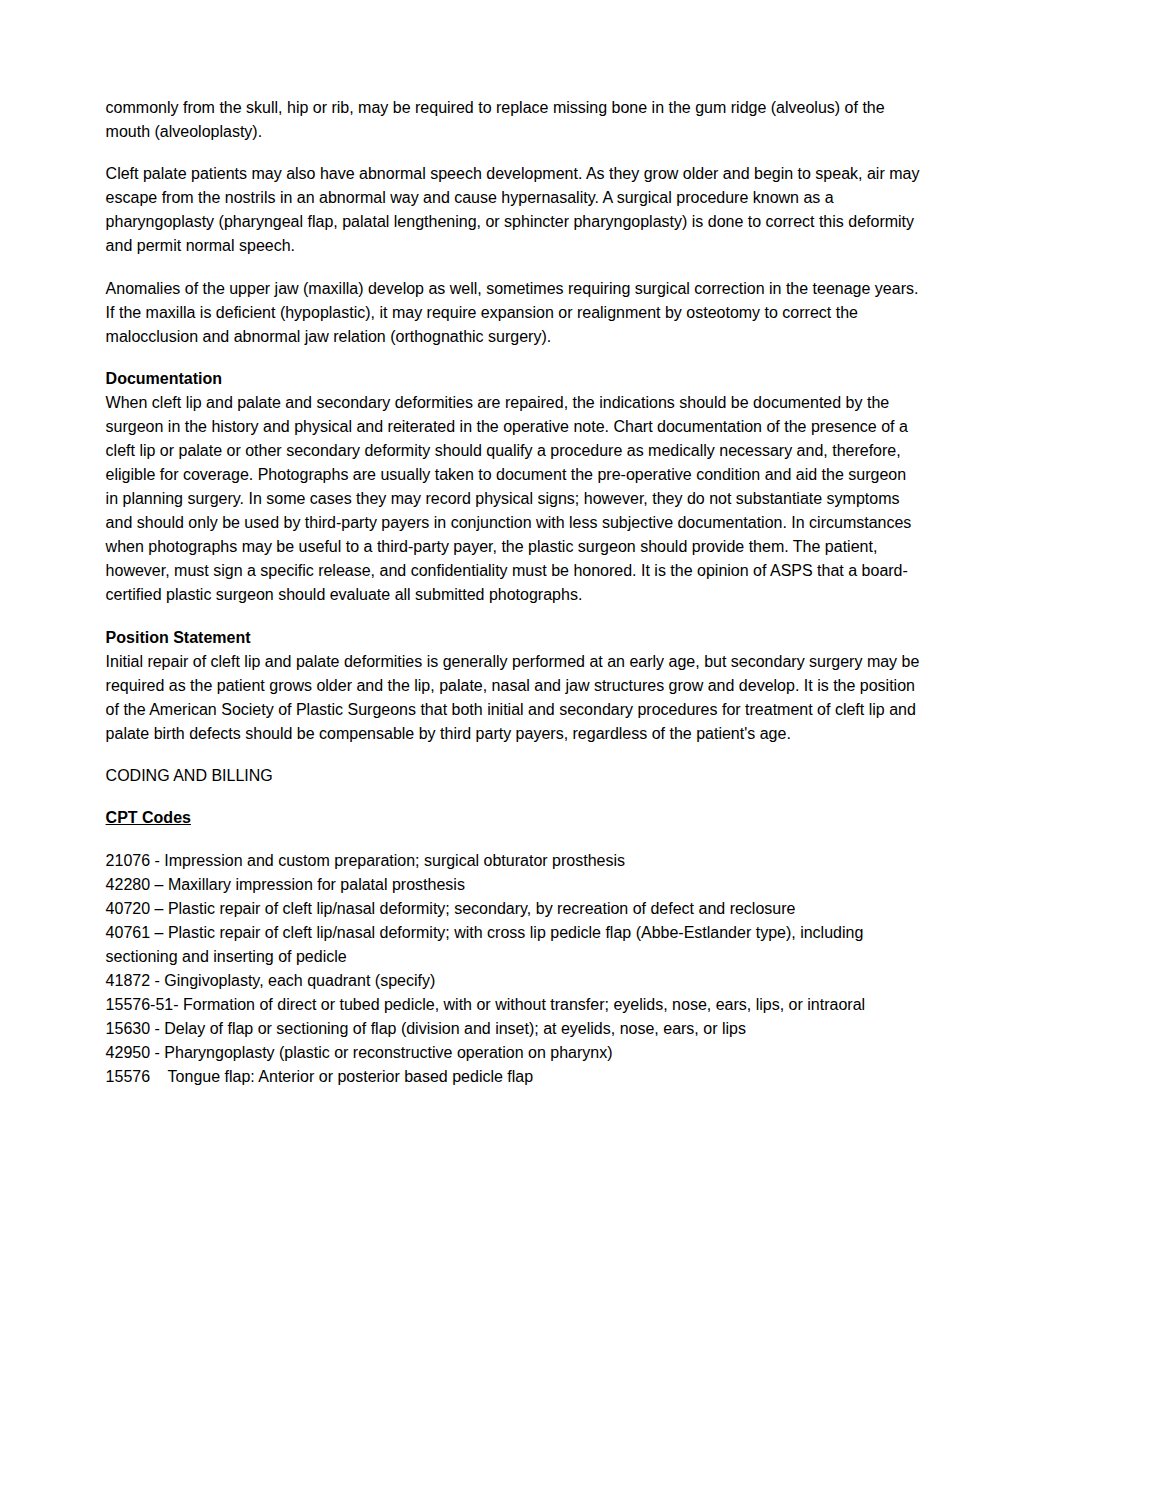commonly from the skull, hip or rib, may be required to replace missing bone in the gum ridge (alveolus) of the mouth (alveoloplasty).
Cleft palate patients may also have abnormal speech development. As they grow older and begin to speak, air may escape from the nostrils in an abnormal way and cause hypernasality. A surgical procedure known as a pharyngoplasty (pharyngeal flap, palatal lengthening, or sphincter pharyngoplasty) is done to correct this deformity and permit normal speech.
Anomalies of the upper jaw (maxilla) develop as well, sometimes requiring surgical correction in the teenage years. If the maxilla is deficient (hypoplastic), it may require expansion or realignment by osteotomy to correct the malocclusion and abnormal jaw relation (orthognathic surgery).
Documentation
When cleft lip and palate and secondary deformities are repaired, the indications should be documented by the surgeon in the history and physical and reiterated in the operative note. Chart documentation of the presence of a cleft lip or palate or other secondary deformity should qualify a procedure as medically necessary and, therefore, eligible for coverage. Photographs are usually taken to document the pre-operative condition and aid the surgeon in planning surgery. In some cases they may record physical signs; however, they do not substantiate symptoms and should only be used by third-party payers in conjunction with less subjective documentation. In circumstances when photographs may be useful to a third-party payer, the plastic surgeon should provide them. The patient, however, must sign a specific release, and confidentiality must be honored. It is the opinion of ASPS that a board-certified plastic surgeon should evaluate all submitted photographs.
Position Statement
Initial repair of cleft lip and palate deformities is generally performed at an early age, but secondary surgery may be required as the patient grows older and the lip, palate, nasal and jaw structures grow and develop. It is the position of the American Society of Plastic Surgeons that both initial and secondary procedures for treatment of cleft lip and palate birth defects should be compensable by third party payers, regardless of the patient's age.
CODING AND BILLING
CPT Codes
21076 - Impression and custom preparation; surgical obturator prosthesis
42280 – Maxillary impression for palatal prosthesis
40720 – Plastic repair of cleft lip/nasal deformity; secondary, by recreation of defect and reclosure
40761 – Plastic repair of cleft lip/nasal deformity; with cross lip pedicle flap (Abbe-Estlander type), including sectioning and inserting of pedicle
41872 - Gingivoplasty, each quadrant (specify)
15576-51- Formation of direct or tubed pedicle, with or without transfer; eyelids, nose, ears, lips, or intraoral
15630 - Delay of flap or sectioning of flap (division and inset); at eyelids, nose, ears, or lips
42950 - Pharyngoplasty (plastic or reconstructive operation on pharynx)
15576 Tongue flap: Anterior or posterior based pedicle flap